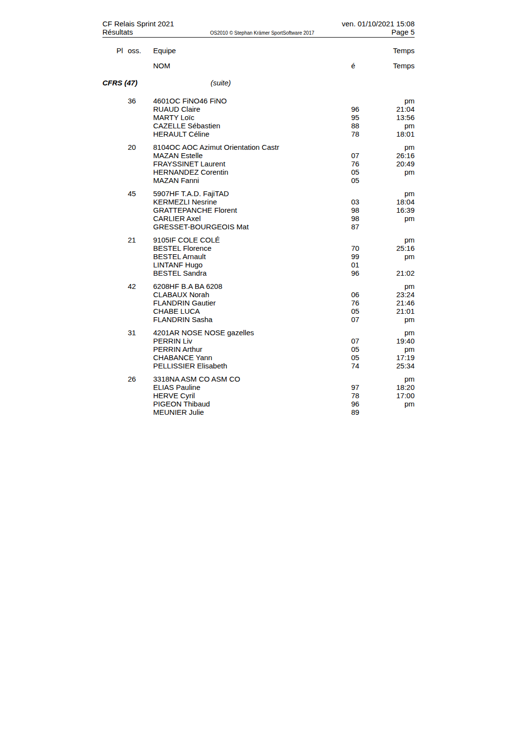CF Relais Sprint 2021 ven. 01/10/2021 15:08
Résultats OS2010 © Stephan Krämer SportSoftware 2017 Page 5
| Pl | oss. | Equipe | | Temps |
| --- | --- | --- | --- | --- |
| | | NOM | é | Temps |
| CFRS (47) (suite) |
| | 36 | 4601OC FiNO46 FiNO | | pm |
| | | RUAUD Claire | 96 | 21:04 |
| | | MARTY Loïc | 95 | 13:56 |
| | | CAZELLE Sébastien | 88 | pm |
| | | HERAULT Céline | 78 | 18:01 |
| | 20 | 8104OC AOC Azimut Orientation Castr | | pm |
| | | MAZAN Estelle | 07 | 26:16 |
| | | FRAYSSINET Laurent | 76 | 20:49 |
| | | HERNANDEZ Corentin | 05 | pm |
| | | MAZAN Fanni | 05 | |
| | 45 | 5907HF T.A.D. FajiTAD | | pm |
| | | KERMEZLI Nesrine | 03 | 18:04 |
| | | GRATTEPANCHE Florent | 98 | 16:39 |
| | | CARLIER Axel | 98 | pm |
| | | GRESSET-BOURGEOIS Mat | 87 | |
| | 21 | 9105IF COLE COLÉ | | pm |
| | | BESTEL Florence | 70 | 25:16 |
| | | BESTEL Arnault | 99 | pm |
| | | LINTANF Hugo | 01 | |
| | | BESTEL Sandra | 96 | 21:02 |
| | 42 | 6208HF B.A BA 6208 | | pm |
| | | CLABAUX Norah | 06 | 23:24 |
| | | FLANDRIN Gautier | 76 | 21:46 |
| | | CHABE LUCA | 05 | 21:01 |
| | | FLANDRIN Sasha | 07 | pm |
| | 31 | 4201AR NOSE NOSE gazelles | | pm |
| | | PERRIN Liv | 07 | 19:40 |
| | | PERRIN Arthur | 05 | pm |
| | | CHABANCE Yann | 05 | 17:19 |
| | | PELLISSIER Elisabeth | 74 | 25:34 |
| | 26 | 3318NA ASM CO ASM CO | | pm |
| | | ELIAS Pauline | 97 | 18:20 |
| | | HERVE Cyril | 78 | 17:00 |
| | | PIGEON Thibaud | 96 | pm |
| | | MEUNIER Julie | 89 | |